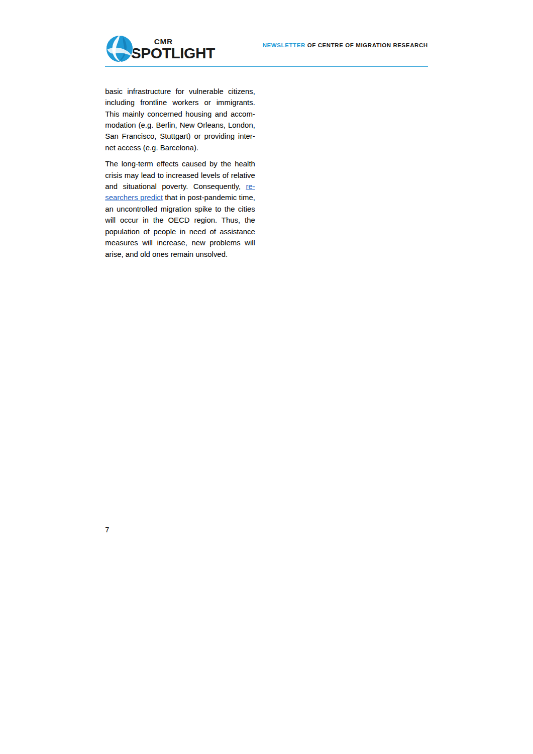CMR SPOTLIGHT
NEWSLETTER OF CENTRE OF MIGRATION RESEARCH
basic infrastructure for vulnerable citizens, including frontline workers or immigrants. This mainly concerned housing and accommodation (e.g. Berlin, New Orleans, London, San Francisco, Stuttgart) or providing internet access (e.g. Barcelona).
The long-term effects caused by the health crisis may lead to increased levels of relative and situational poverty. Consequently, researchers predict that in post-pandemic time, an uncontrolled migration spike to the cities will occur in the OECD region. Thus, the population of people in need of assistance measures will increase, new problems will arise, and old ones remain unsolved.
7